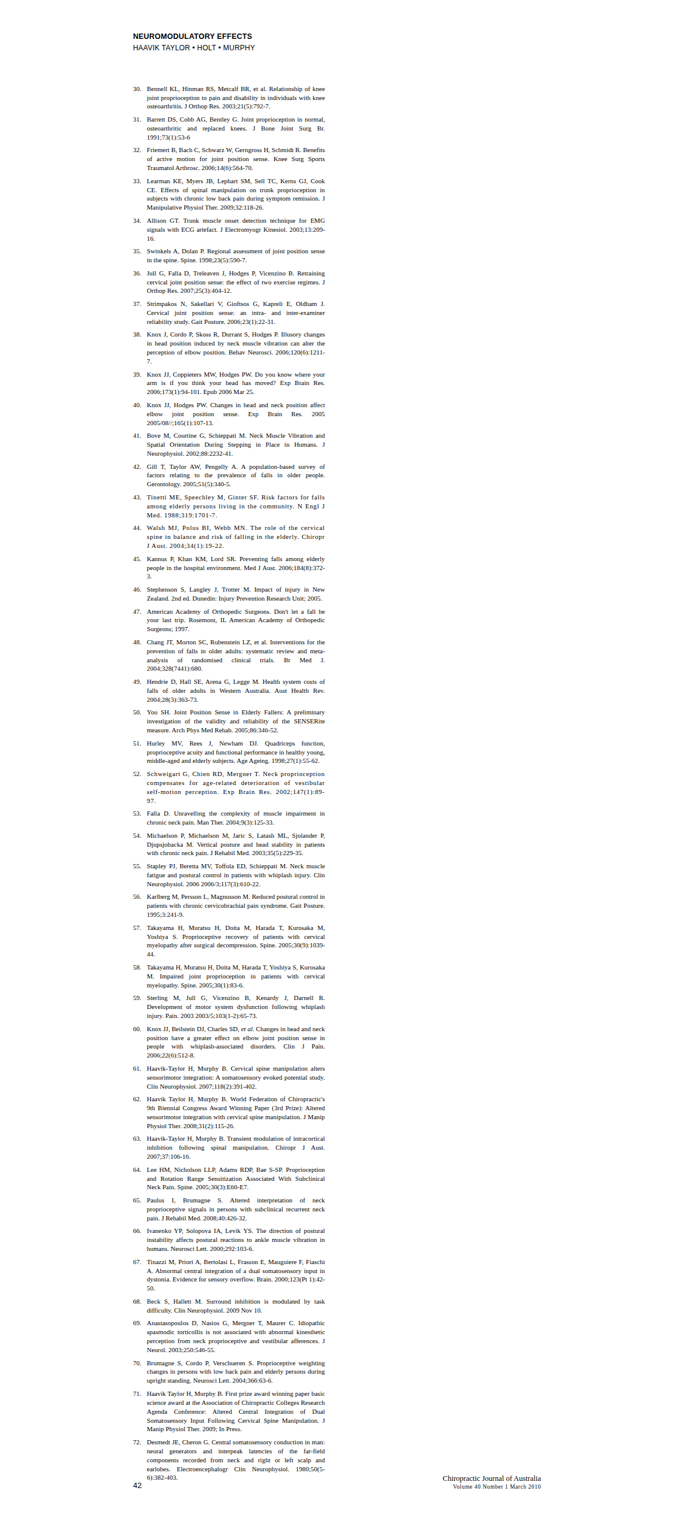NEUROMODULATORY EFFECTS
HAAVIK TAYLOR • HOLT • MURPHY
30. Bennell KL, Hinman RS, Metcalf BR, et al. Relationship of knee joint proprioception to pain and disability in individuals with knee osteoarthritis. J Orthop Res. 2003;21(5):792-7.
31. Barrett DS, Cobb AG, Bentley G. Joint proprioception in normal, osteoarthritic and replaced knees. J Bone Joint Surg Br. 1991;73(1):53-6
32. Friemert B, Bach C, Schwarz W, Gerngross H, Schmidt R. Benefits of active motion for joint position sense. Knee Surg Sports Traumatol Arthrosc. 2006;14(6):564-70.
33. Learman KE, Myers JB, Lephart SM, Sell TC, Kerns GJ, Cook CE. Effects of spinal manipulation on trunk proprioception in subjects with chronic low back pain during symptom remission. J Manipulative Physiol Ther. 2009;32:118-26.
34. Allison GT. Trunk muscle onset detection technique for EMG signals with ECG artefact. J Electromyogr Kinesiol. 2003;13:209-16.
35. Swinkels A, Dolan P. Regional assessment of joint position sense in the spine. Spine. 1998;23(5):590-7.
36. Jull G, Falla D, Treleaven J, Hodges P, Vicenzino B. Retraining cervical joint position sense: the effect of two exercise regimes. J Orthop Res. 2007;25(3):404-12.
37. Strimpakos N, Sakellari V, Gioftsos G, Kapreli E, Oldham J. Cervical joint position sense: an intra- and inter-examiner reliability study. Gait Posture. 2006;23(1):22-31.
38. Knox J, Cordo P, Skoss R, Durrant S, Hodges P. Illusory changes in head position induced by neck muscle vibration can alter the perception of elbow position. Behav Neurosci. 2006;120(6):1211-7.
39. Knox JJ, Coppieters MW, Hodges PW. Do you know where your arm is if you think your head has moved? Exp Brain Res. 2006;173(1):94-101. Epub 2006 Mar 25.
40. Knox JJ, Hodges PW. Changes in head and neck position affect elbow joint position sense. Exp Brain Res. 2005 2005/08//;165(1):107-13.
41. Bove M, Courtine G, Schieppati M. Neck Muscle Vibration and Spatial Orientation During Stepping in Place in Humans. J Neurophysiol. 2002;88:2232-41.
42. Gill T, Taylor AW, Pengelly A. A population-based survey of factors relating to the prevalence of falls in older people. Gerontology. 2005;51(5):340-5.
43. Tinetti ME, Speechley M, Ginter SF. Risk factors for falls among elderly persons living in the community. N Engl J Med. 1988;319:1701-7.
44. Walsh MJ, Polus BI, Webb MN. The role of the cervical spine in balance and risk of falling in the elderly. Chiropr J Aust. 2004;34(1):19-22.
45. Kannus P, Khan KM, Lord SR. Preventing falls among elderly people in the hospital environment. Med J Aust. 2006;184(8):372-3.
46. Stephenson S, Langley J, Trotter M. Impact of injury in New Zealand. 2nd ed. Dunedin: Injury Prevention Research Unit; 2005.
47. American Academy of Orthopedic Surgeons. Don't let a fall be your last trip. Rosemont, IL American Academy of Orthopedic Surgeons; 1997.
48. Chang JT, Morton SC, Rubenstein LZ, et al. Interventions for the prevention of falls in older adults: systematic review and meta-analysis of randomised clinical trials. Br Med J. 2004;328(7441):680.
49. Hendrie D, Hall SE, Arena G, Legge M. Health system costs of falls of older adults in Western Australia. Aust Health Rev. 2004;28(3):363-73.
50. You SH. Joint Position Sense in Elderly Fallers: A preliminary investigation of the validity and reliability of the SENSERite measure. Arch Phys Med Rehab. 2005;86:346-52.
51. Hurley MV, Rees J, Newham DJ. Quadriceps function, proprioceptive acuity and functional performance in healthy young, middle-aged and elderly subjects. Age Ageing. 1998;27(1):55-62.
52. Schweigart G, Chien RD, Mergner T. Neck proprioception compensates for age-related deterioration of vestibular self-motion perception. Exp Brain Res. 2002;147(1):89-97.
53. Falla D. Unravelling the complexity of muscle impairment in chronic neck pain. Man Ther. 2004;9(3):125-33.
54. Michaelson P, Michaelson M, Jaric S, Latash ML, Sjolander P, Djupsjobacka M. Vertical posture and head stability in patients with chronic neck pain. J Rehabil Med. 2003;35(5):229-35.
55. Stapley PJ, Beretta MV, Toffola ED, Schieppati M. Neck muscle fatigue and postural control in patients with whiplash injury. Clin Neurophysiol. 2006 2006/3;117(3):610-22.
56. Karlberg M, Persson L, Magnusson M. Reduced postural control in patients with chronic cervicobrachial pain syndrome. Gait Posture. 1995;3:241-9.
57. Takayama H, Muratsu H, Doita M, Harada T, Kurosaka M, Yoshiya S. Proprioceptive recovery of patients with cervical myelopathy after surgical decompression. Spine. 2005;30(9):1039-44.
58. Takayama H, Muratsu H, Doita M, Harada T, Yoshiya S, Kurosaka M. Impaired joint proprioception in patients with cervical myelopathy. Spine. 2005;30(1):83-6.
59. Sterling M, Jull G, Vicenzino B, Kenardy J, Darnell R. Development of motor system dysfunction following whiplash injury. Pain. 2003 2003/5;103(1-2):65-73.
60. Knox JJ, Beilstein DJ, Charles SD, et al. Changes in head and neck position have a greater effect on elbow joint position sense in people with whiplash-associated disorders. Clin J Pain. 2006;22(6):512-8.
61. Haavik-Taylor H, Murphy B. Cervical spine manipulation alters sensorimotor integration: A somatosensory evoked potential study. Clin Neurophysiol. 2007;118(2):391-402.
62. Haavik Taylor H, Murphy B. World Federation of Chiropractic's 9th Biennial Congress Award Winning Paper (3rd Prize): Altered sensorimotor integration with cervical spine manipulation. J Manip Physiol Ther. 2008;31(2):115-26.
63. Haavik-Taylor H, Murphy B. Transient modulation of intracortical inhibition following spinal manipulation. Chiropr J Aust. 2007;37:106-16.
64. Lee HM, Nicholson LLP, Adams RDP, Bae S-SP. Proprioception and Rotation Range Sensitization Associated With Subclinical Neck Pain. Spine. 2005;30(3):E60-E7.
65. Paulus I, Brumagne S. Altered interpretation of neck proprioceptive signals in persons with subclinical recurrent neck pain. J Rehabil Med. 2008;40:426-32.
66. Ivanenko YP, Solopova IA, Levik YS. The direction of postural instability affects postural reactions to ankle muscle vibration in humans. Neurosci Lett. 2000;292:103-6.
67. Tinazzi M, Priori A, Bertolasi L, Frasson E, Mauguiere F, Fiaschi A. Abnormal central integration of a dual somatosensory input in dystonia. Evidence for sensory overflow. Brain. 2000;123(Pt 1):42-50.
68. Beck S, Hallett M. Surround inhibition is modulated by task difficulty. Clin Neurophysiol. 2009 Nov 10.
69. Anastasopoulos D, Nasios G, Mergner T, Maurer C. Idiopathic spasmodic torticollis is not associated with abnormal kinesthetic perception from neck proprioceptive and vestibular afferences. J Neurol. 2003;250:546-55.
70. Brumagne S, Cordo P, Verschueren S. Proprioceptive weighting changes in persons with low back pain and elderly persons during upright standing. Neurosci Lett. 2004;366:63-6.
71. Haavik Taylor H, Murphy B. First prize award winning paper basic science award at the Association of Chiropractic Colleges Research Agenda Conference: Altered Central Integration of Dual Somatosensory Input Following Cervical Spine Manipulation. J Manip Physiol Ther. 2009; In Press.
72. Desmedt JE, Cheron G. Central somatosensory conduction in man: neural generators and interpeak latencies of the far-field components recorded from neck and right or left scalp and earlobes. Electroencephalogr Clin Neurophysiol. 1980;50(5-6):382-403.
42
Chiropractic Journal of Australia
Volume 40 Number 1 March 2010